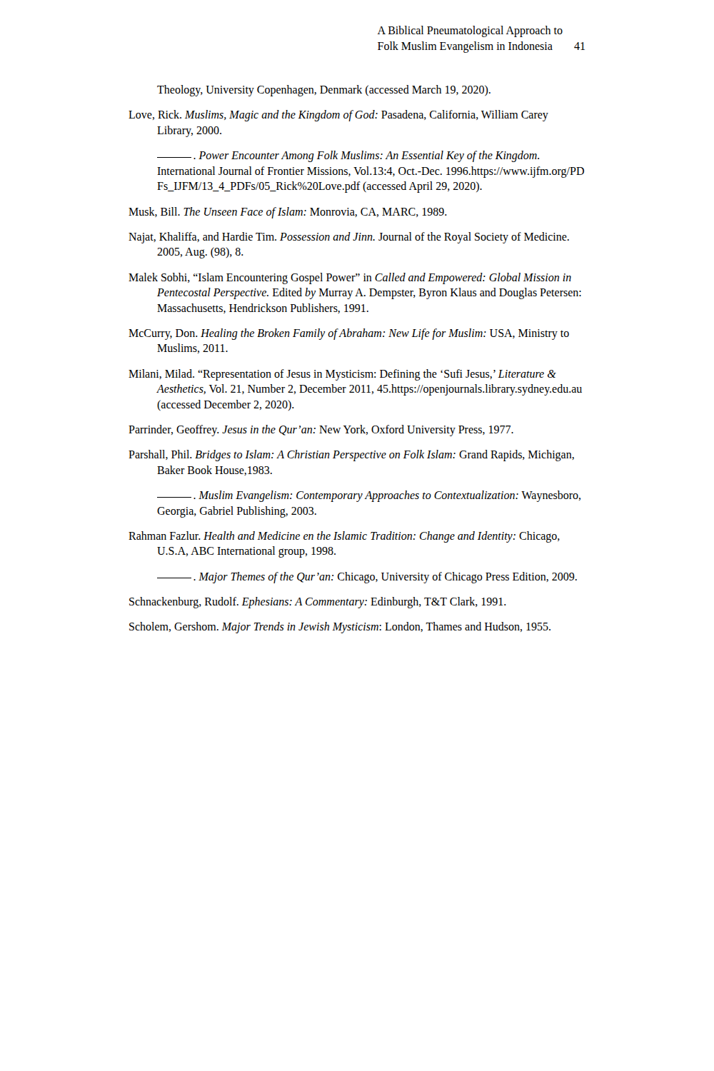A Biblical Pneumatological Approach to
Folk Muslim Evangelism in Indonesia 41
Theology, University Copenhagen, Denmark (accessed March 19, 2020).
Love, Rick. Muslims, Magic and the Kingdom of God: Pasadena, California, William Carey Library, 2000.
. Power Encounter Among Folk Muslims: An Essential Key of the Kingdom. International Journal of Frontier Missions, Vol.13:4, Oct.-Dec. 1996.https://www.ijfm.org/PDFs_IJFM/13_4_PDFs/05_Rick%20Love.pdf (accessed April 29, 2020).
Musk, Bill. The Unseen Face of Islam: Monrovia, CA, MARC, 1989.
Najat, Khaliffa, and Hardie Tim. Possession and Jinn. Journal of the Royal Society of Medicine. 2005, Aug. (98), 8.
Malek Sobhi, “Islam Encountering Gospel Power” in Called and Empowered: Global Mission in Pentecostal Perspective. Edited by Murray A. Dempster, Byron Klaus and Douglas Petersen: Massachusetts, Hendrickson Publishers, 1991.
McCurry, Don. Healing the Broken Family of Abraham: New Life for Muslim: USA, Ministry to Muslims, 2011.
Milani, Milad. “Representation of Jesus in Mysticism: Defining the ‘Sufi Jesus,’ Literature & Aesthetics, Vol. 21, Number 2, December 2011, 45.https://openjournals.library.sydney.edu.au (accessed December 2, 2020).
Parrinder, Geoffrey. Jesus in the Qur’an: New York, Oxford University Press, 1977.
Parshall, Phil. Bridges to Islam: A Christian Perspective on Folk Islam: Grand Rapids, Michigan, Baker Book House,1983.
. Muslim Evangelism: Contemporary Approaches to Contextualization: Waynesboro, Georgia, Gabriel Publishing, 2003.
Rahman Fazlur. Health and Medicine en the Islamic Tradition: Change and Identity: Chicago, U.S.A, ABC International group, 1998.
. Major Themes of the Qur’an: Chicago, University of Chicago Press Edition, 2009.
Schnackenburg, Rudolf. Ephesians: A Commentary: Edinburgh, T&T Clark, 1991.
Scholem, Gershom. Major Trends in Jewish Mysticism: London, Thames and Hudson, 1955.